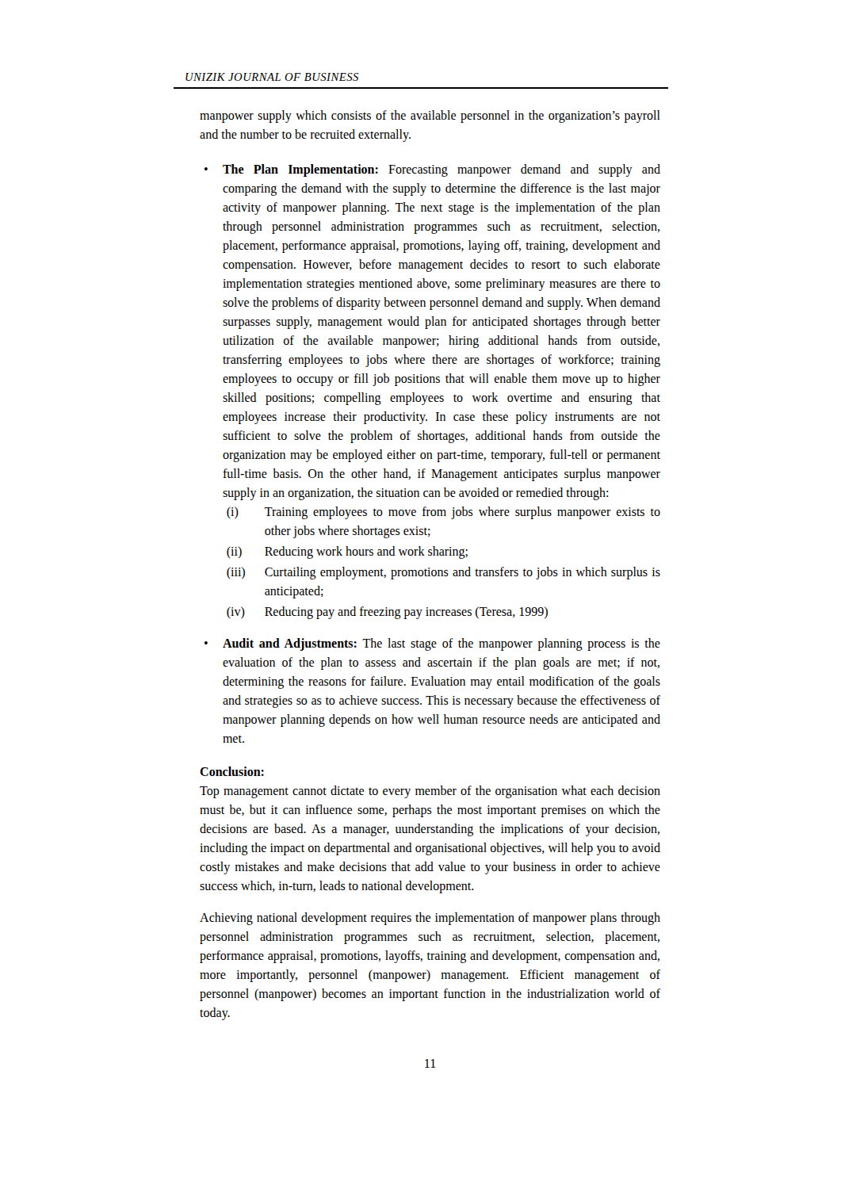UNIZIK JOURNAL OF BUSINESS
manpower supply which consists of the available personnel in the organization’s payroll and the number to be recruited externally.
The Plan Implementation: Forecasting manpower demand and supply and comparing the demand with the supply to determine the difference is the last major activity of manpower planning. The next stage is the implementation of the plan through personnel administration programmes such as recruitment, selection, placement, performance appraisal, promotions, laying off, training, development and compensation. However, before management decides to resort to such elaborate implementation strategies mentioned above, some preliminary measures are there to solve the problems of disparity between personnel demand and supply. When demand surpasses supply, management would plan for anticipated shortages through better utilization of the available manpower; hiring additional hands from outside, transferring employees to jobs where there are shortages of workforce; training employees to occupy or fill job positions that will enable them move up to higher skilled positions; compelling employees to work overtime and ensuring that employees increase their productivity. In case these policy instruments are not sufficient to solve the problem of shortages, additional hands from outside the organization may be employed either on part-time, temporary, full-tell or permanent full-time basis. On the other hand, if Management anticipates surplus manpower supply in an organization, the situation can be avoided or remedied through:
(i) Training employees to move from jobs where surplus manpower exists to other jobs where shortages exist;
(ii) Reducing work hours and work sharing;
(iii) Curtailing employment, promotions and transfers to jobs in which surplus is anticipated;
(iv) Reducing pay and freezing pay increases (Teresa, 1999)
Audit and Adjustments: The last stage of the manpower planning process is the evaluation of the plan to assess and ascertain if the plan goals are met; if not, determining the reasons for failure. Evaluation may entail modification of the goals and strategies so as to achieve success. This is necessary because the effectiveness of manpower planning depends on how well human resource needs are anticipated and met.
Conclusion:
Top management cannot dictate to every member of the organisation what each decision must be, but it can influence some, perhaps the most important premises on which the decisions are based. As a manager, uunderstanding the implications of your decision, including the impact on departmental and organisational objectives, will help you to avoid costly mistakes and make decisions that add value to your business in order to achieve success which, in-turn, leads to national development.
Achieving national development requires the implementation of manpower plans through personnel administration programmes such as recruitment, selection, placement, performance appraisal, promotions, layoffs, training and development, compensation and, more importantly, personnel (manpower) management. Efficient management of personnel (manpower) becomes an important function in the industrialization world of today.
11